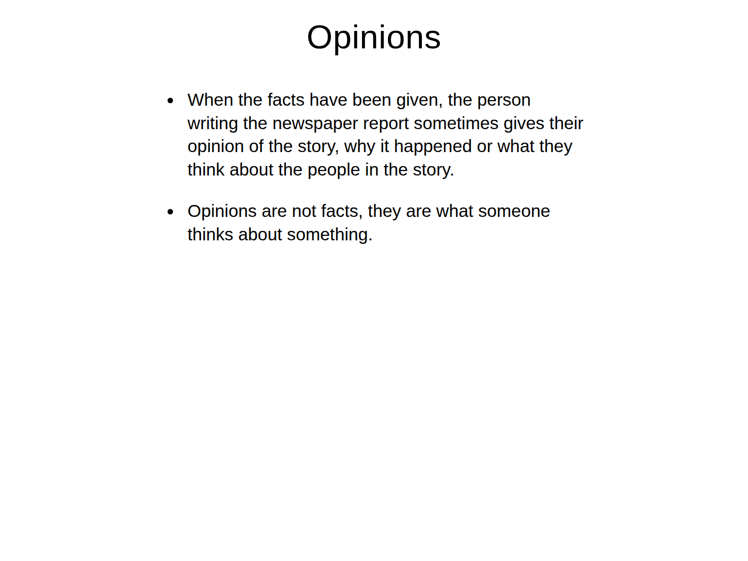Opinions
When the facts have been given, the person writing the newspaper report sometimes gives their opinion of the story, why it happened or what they think about the people in the story.
Opinions are not facts, they are what someone thinks about something.